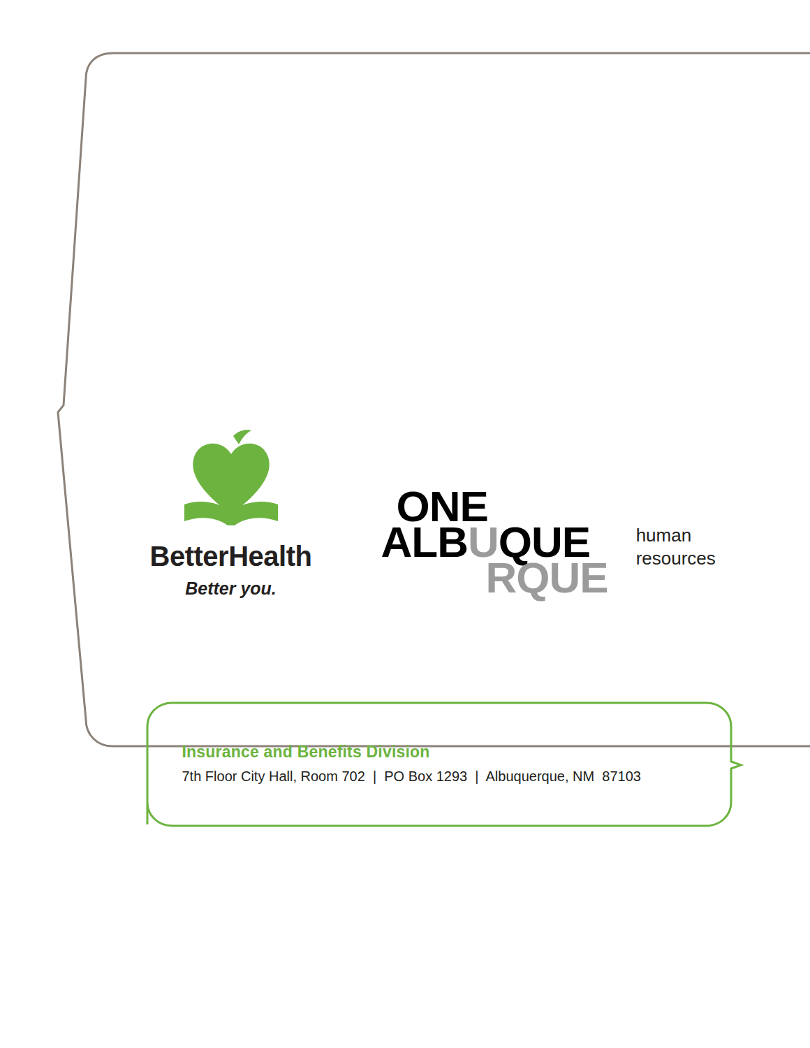BetterHealth
Better you.
ONE
ALB UQUE
RQUE
human
resources
Insurance and Benefits Division
7th Floor City Hall, Room 702 | PO Box 1293 | Albuquerque, NM 87103